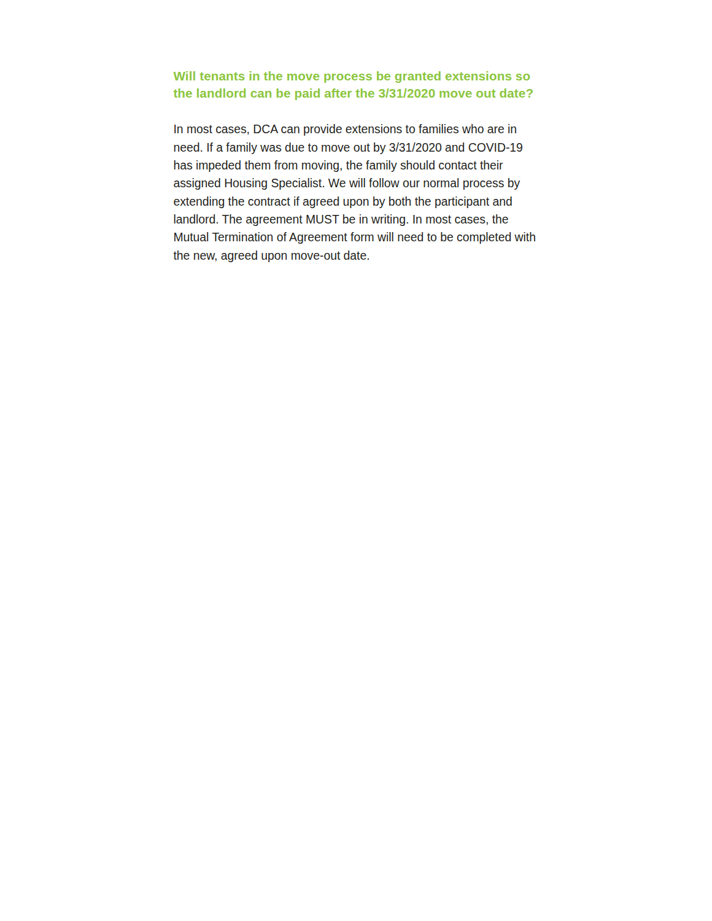Will tenants in the move process be granted extensions so the landlord can be paid after the 3/31/2020 move out date?
In most cases, DCA can provide extensions to families who are in need. If a family was due to move out by 3/31/2020 and COVID-19 has impeded them from moving, the family should contact their assigned Housing Specialist. We will follow our normal process by extending the contract if agreed upon by both the participant and landlord. The agreement MUST be in writing. In most cases, the Mutual Termination of Agreement form will need to be completed with the new, agreed upon move-out date.